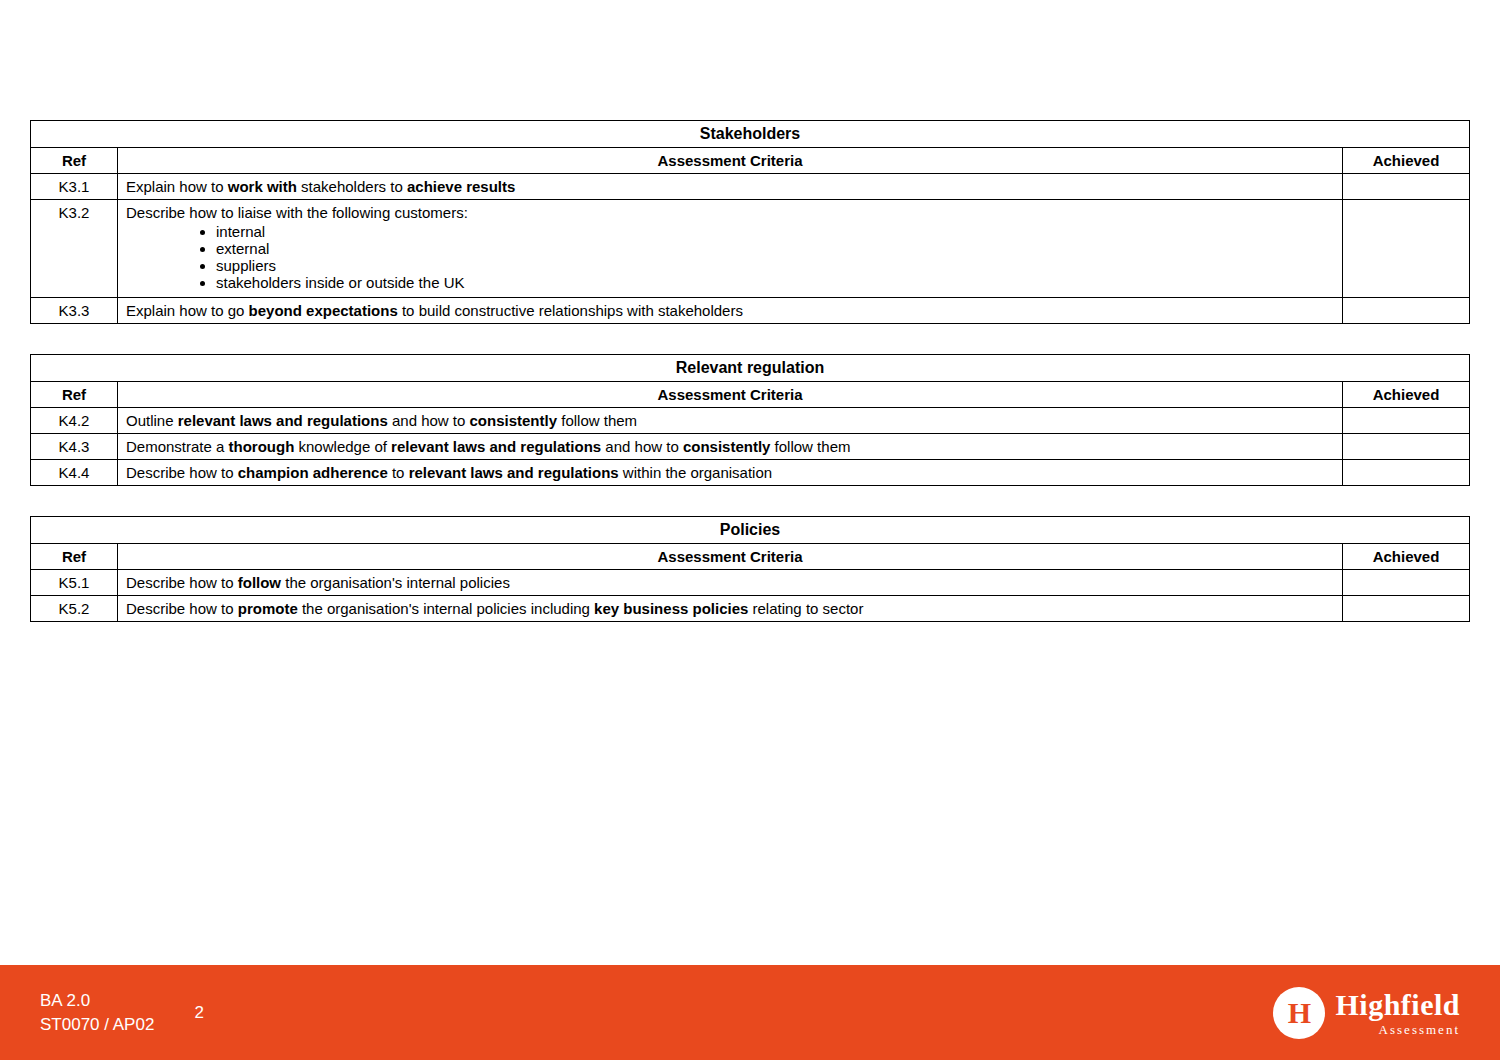| Stakeholders |
| Ref | Assessment Criteria | Achieved |
| K3.1 | Explain how to work with stakeholders to achieve results | |
| K3.2 | Describe how to liaise with the following customers: internal external suppliers stakeholders inside or outside the UK | |
| K3.3 | Explain how to go beyond expectations to build constructive relationships with stakeholders | |
| Relevant regulation |
| Ref | Assessment Criteria | Achieved |
| K4.2 | Outline relevant laws and regulations and how to consistently follow them | |
| K4.3 | Demonstrate a thorough knowledge of relevant laws and regulations and how to consistently follow them | |
| K4.4 | Describe how to champion adherence to relevant laws and regulations within the organisation | |
| Policies |
| Ref | Assessment Criteria | Achieved |
| K5.1 | Describe how to follow the organisation's internal policies | |
| K5.2 | Describe how to promote the organisation's internal policies including key business policies relating to sector | |
BA 2.0
ST0070 / AP02
2
H
Highfield
Assessment